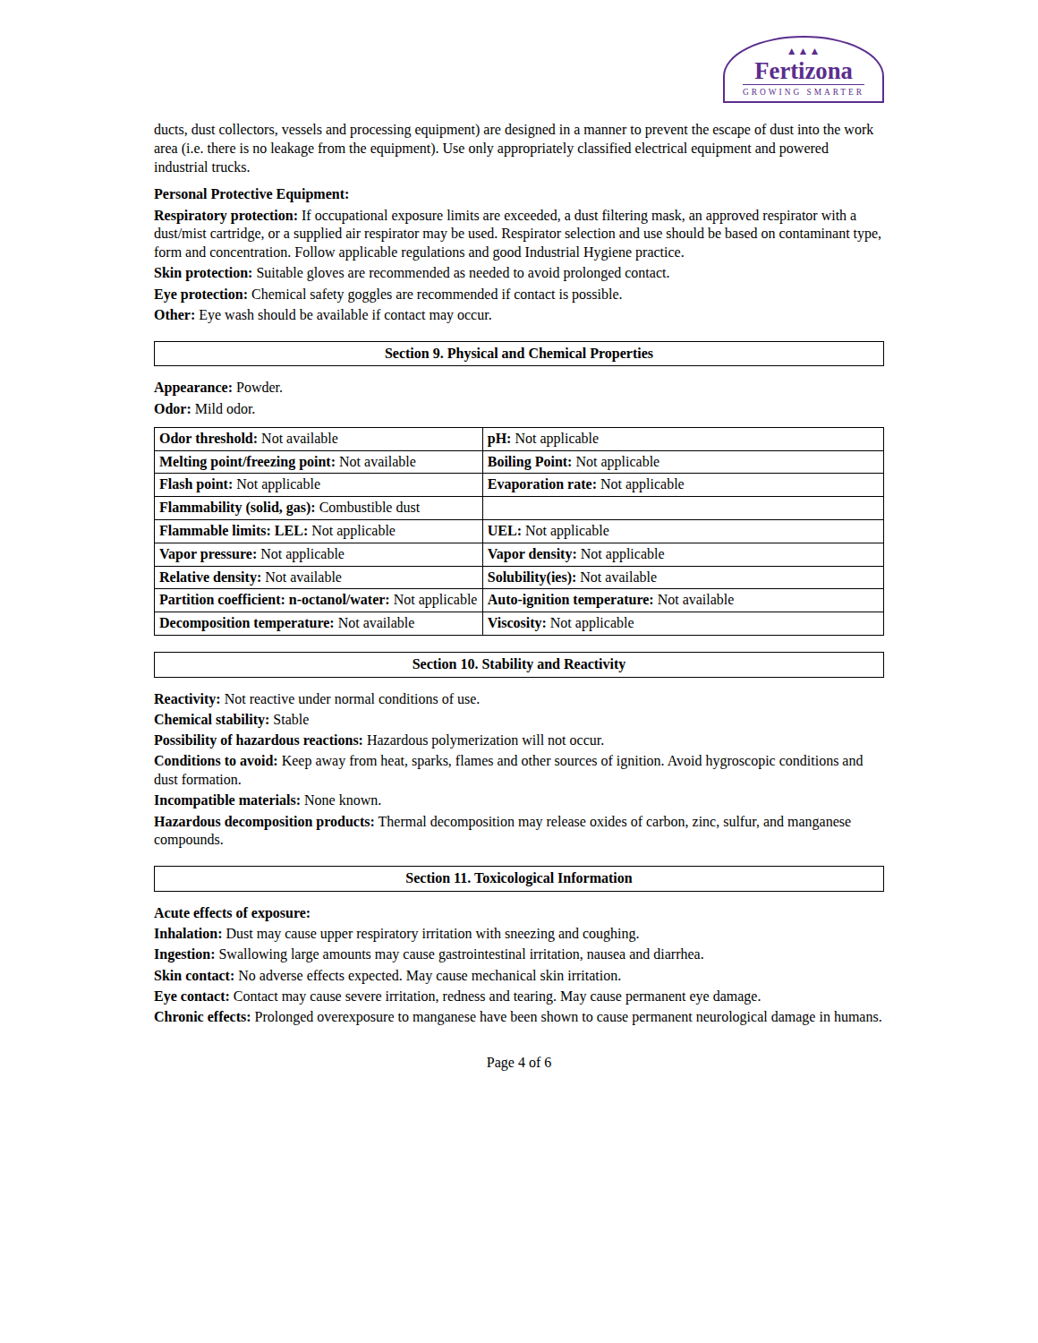▲▲▲
Fertizona
GROWING SMARTER
ducts, dust collectors, vessels and processing equipment) are designed in a manner to prevent the escape of dust into the work area (i.e. there is no leakage from the equipment). Use only appropriately classified electrical equipment and powered industrial trucks.
Personal Protective Equipment:
Respiratory protection: If occupational exposure limits are exceeded, a dust filtering mask, an approved respirator with a dust/mist cartridge, or a supplied air respirator may be used. Respirator selection and use should be based on contaminant type, form and concentration. Follow applicable regulations and good Industrial Hygiene practice.
Skin protection: Suitable gloves are recommended as needed to avoid prolonged contact.
Eye protection: Chemical safety goggles are recommended if contact is possible.
Other: Eye wash should be available if contact may occur.
Section 9. Physical and Chemical Properties
Appearance: Powder.
Odor: Mild odor.
| Odor threshold: Not available | pH: Not applicable |
| Melting point/freezing point: Not available | Boiling Point: Not applicable |
| Flash point: Not applicable | Evaporation rate: Not applicable |
| Flammability (solid, gas): Combustible dust | |
| Flammable limits: LEL: Not applicable | UEL: Not applicable |
| Vapor pressure: Not applicable | Vapor density: Not applicable |
| Relative density: Not available | Solubility(ies): Not available |
| Partition coefficient: n-octanol/water: Not applicable | Auto-ignition temperature: Not available |
| Decomposition temperature: Not available | Viscosity: Not applicable |
Section 10. Stability and Reactivity
Reactivity: Not reactive under normal conditions of use.
Chemical stability: Stable
Possibility of hazardous reactions: Hazardous polymerization will not occur.
Conditions to avoid: Keep away from heat, sparks, flames and other sources of ignition. Avoid hygroscopic conditions and dust formation.
Incompatible materials: None known.
Hazardous decomposition products: Thermal decomposition may release oxides of carbon, zinc, sulfur, and manganese compounds.
Section 11. Toxicological Information
Acute effects of exposure:
Inhalation: Dust may cause upper respiratory irritation with sneezing and coughing.
Ingestion: Swallowing large amounts may cause gastrointestinal irritation, nausea and diarrhea.
Skin contact: No adverse effects expected. May cause mechanical skin irritation.
Eye contact: Contact may cause severe irritation, redness and tearing. May cause permanent eye damage.
Chronic effects: Prolonged overexposure to manganese have been shown to cause permanent neurological damage in humans.
Page 4 of 6